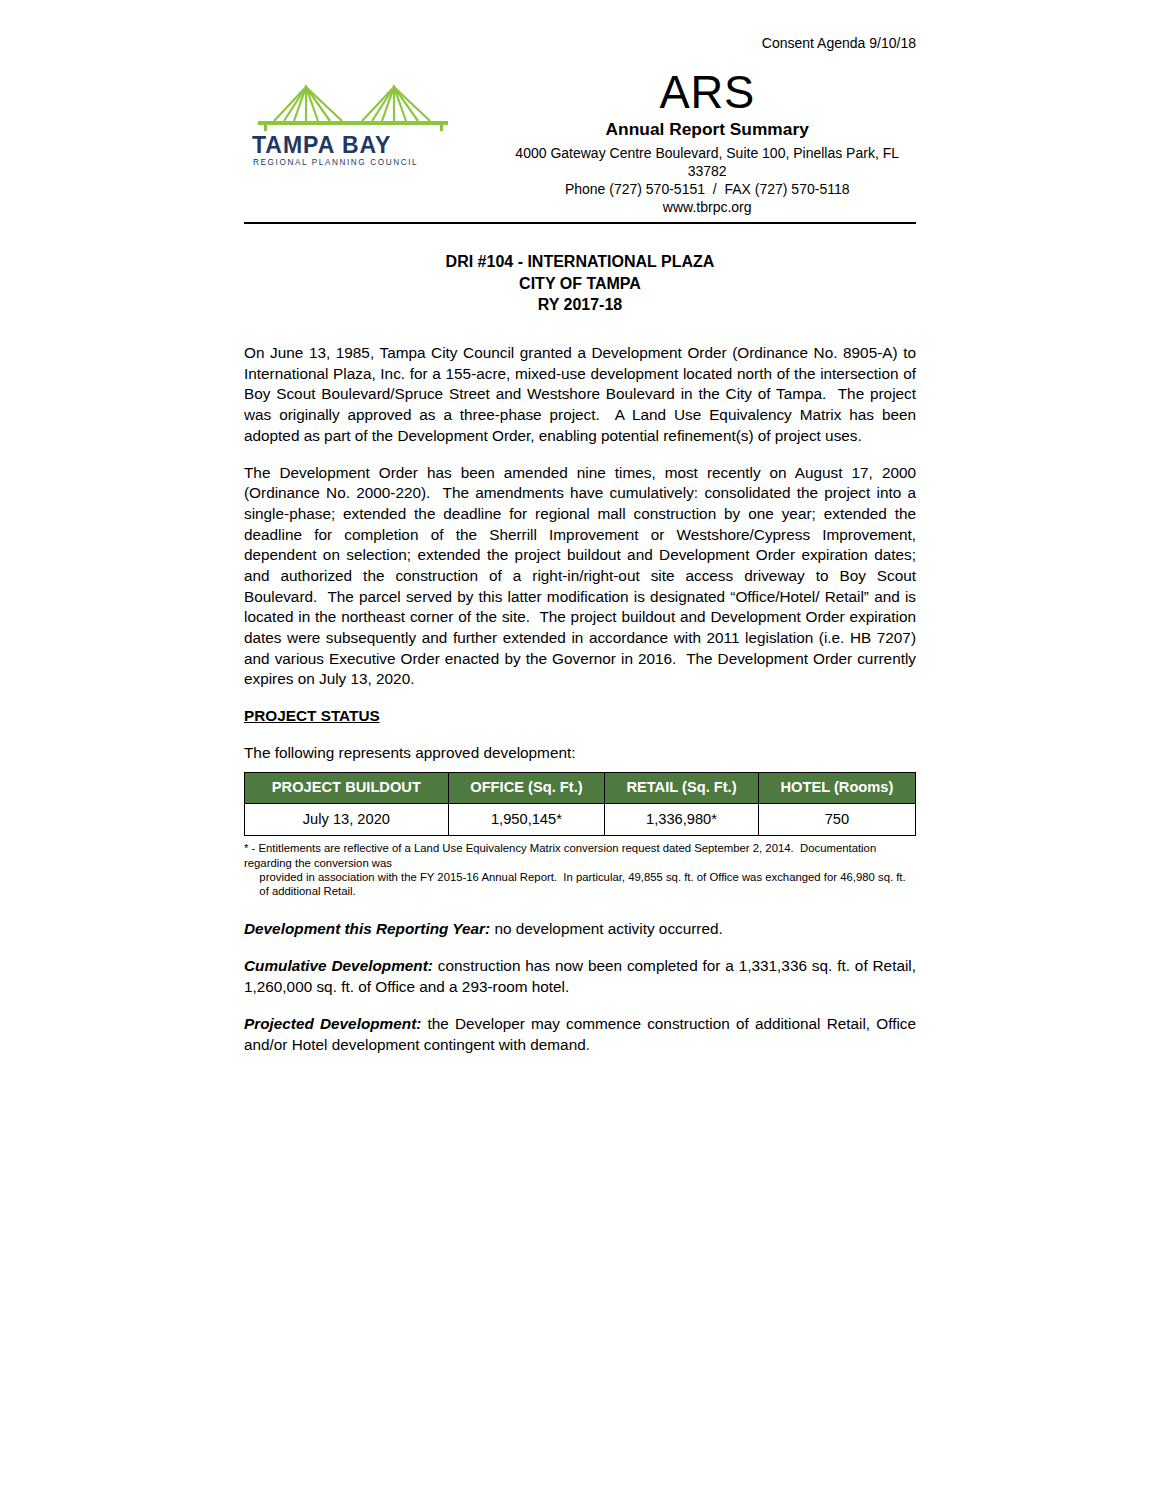Consent Agenda 9/10/18
TAMPA BAY REGIONAL PLANNING COUNCIL
ARS
Annual Report Summary
4000 Gateway Centre Boulevard, Suite 100, Pinellas Park, FL 33782
Phone (727) 570-5151 / FAX (727) 570-5118
www.tbrpc.org
DRI #104 - INTERNATIONAL PLAZA
CITY OF TAMPA
RY 2017-18
On June 13, 1985, Tampa City Council granted a Development Order (Ordinance No. 8905-A) to International Plaza, Inc. for a 155-acre, mixed-use development located north of the intersection of Boy Scout Boulevard/Spruce Street and Westshore Boulevard in the City of Tampa. The project was originally approved as a three-phase project. A Land Use Equivalency Matrix has been adopted as part of the Development Order, enabling potential refinement(s) of project uses.
The Development Order has been amended nine times, most recently on August 17, 2000 (Ordinance No. 2000-220). The amendments have cumulatively: consolidated the project into a single-phase; extended the deadline for regional mall construction by one year; extended the deadline for completion of the Sherrill Improvement or Westshore/Cypress Improvement, dependent on selection; extended the project buildout and Development Order expiration dates; and authorized the construction of a right-in/right-out site access driveway to Boy Scout Boulevard. The parcel served by this latter modification is designated “Office/Hotel/ Retail” and is located in the northeast corner of the site. The project buildout and Development Order expiration dates were subsequently and further extended in accordance with 2011 legislation (i.e. HB 7207) and various Executive Order enacted by the Governor in 2016. The Development Order currently expires on July 13, 2020.
PROJECT STATUS
The following represents approved development:
| PROJECT BUILDOUT | OFFICE (Sq. Ft.) | RETAIL (Sq. Ft.) | HOTEL (Rooms) |
| --- | --- | --- | --- |
| July 13, 2020 | 1,950,145* | 1,336,980* | 750 |
* - Entitlements are reflective of a Land Use Equivalency Matrix conversion request dated September 2, 2014. Documentation regarding the conversion was provided in association with the FY 2015-16 Annual Report. In particular, 49,855 sq. ft. of Office was exchanged for 46,980 sq. ft. of additional Retail.
Development this Reporting Year: no development activity occurred.
Cumulative Development: construction has now been completed for a 1,331,336 sq. ft. of Retail, 1,260,000 sq. ft. of Office and a 293-room hotel.
Projected Development: the Developer may commence construction of additional Retail, Office and/or Hotel development contingent with demand.